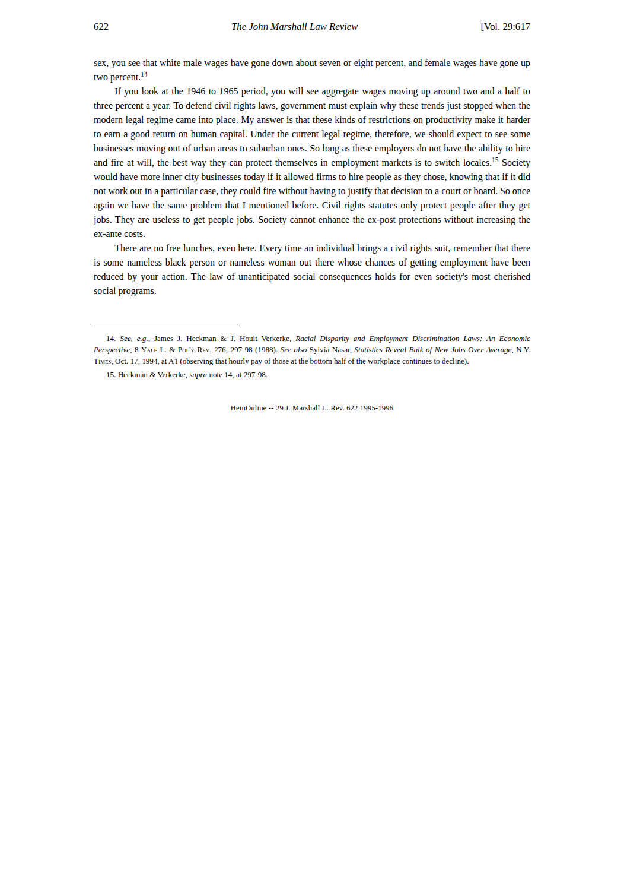622 The John Marshall Law Review [Vol. 29:617
sex, you see that white male wages have gone down about seven or eight percent, and female wages have gone up two percent.14
If you look at the 1946 to 1965 period, you will see aggregate wages moving up around two and a half to three percent a year. To defend civil rights laws, government must explain why these trends just stopped when the modern legal regime came into place. My answer is that these kinds of restrictions on productivity make it harder to earn a good return on human capital. Under the current legal regime, therefore, we should expect to see some businesses moving out of urban areas to suburban ones. So long as these employers do not have the ability to hire and fire at will, the best way they can protect themselves in employment markets is to switch locales.15 Society would have more inner city businesses today if it allowed firms to hire people as they chose, knowing that if it did not work out in a particular case, they could fire without having to justify that decision to a court or board. So once again we have the same problem that I mentioned before. Civil rights statutes only protect people after they get jobs. They are useless to get people jobs. Society cannot enhance the ex-post protections without increasing the ex-ante costs.
There are no free lunches, even here. Every time an individual brings a civil rights suit, remember that there is some nameless black person or nameless woman out there whose chances of getting employment have been reduced by your action. The law of unanticipated social consequences holds for even society's most cherished social programs.
14. See, e.g., James J. Heckman & J. Hoult Verkerke, Racial Disparity and Employment Discrimination Laws: An Economic Perspective, 8 Yale L. & Pol'y Rev. 276, 297-98 (1988). See also Sylvia Nasar, Statistics Reveal Bulk of New Jobs Over Average, N.Y. Times, Oct. 17, 1994, at A1 (observing that hourly pay of those at the bottom half of the workplace continues to decline).
15. Heckman & Verkerke, supra note 14, at 297-98.
HeinOnline -- 29 J. Marshall L. Rev. 622 1995-1996